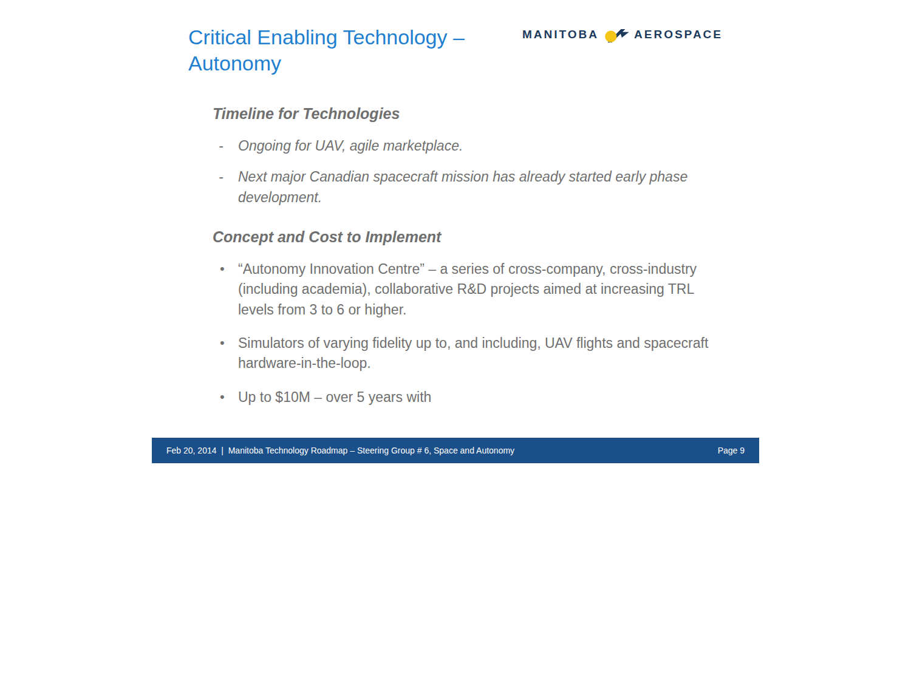Critical Enabling Technology – Autonomy
MANITOBA AEROSPACE
Timeline for Technologies
Ongoing for UAV, agile marketplace.
Next major Canadian spacecraft mission has already started early phase development.
Concept and Cost to Implement
“Autonomy Innovation Centre” – a series of cross-company, cross-industry (including academia), collaborative R&D projects aimed at increasing TRL levels from 3 to 6 or higher.
Simulators of varying fidelity up to, and including, UAV flights and spacecraft hardware-in-the-loop.
Up to $10M – over 5 years with
Feb 20, 2014 | Manitoba Technology Roadmap – Steering Group # 6, Space and Autonomy
Page 9